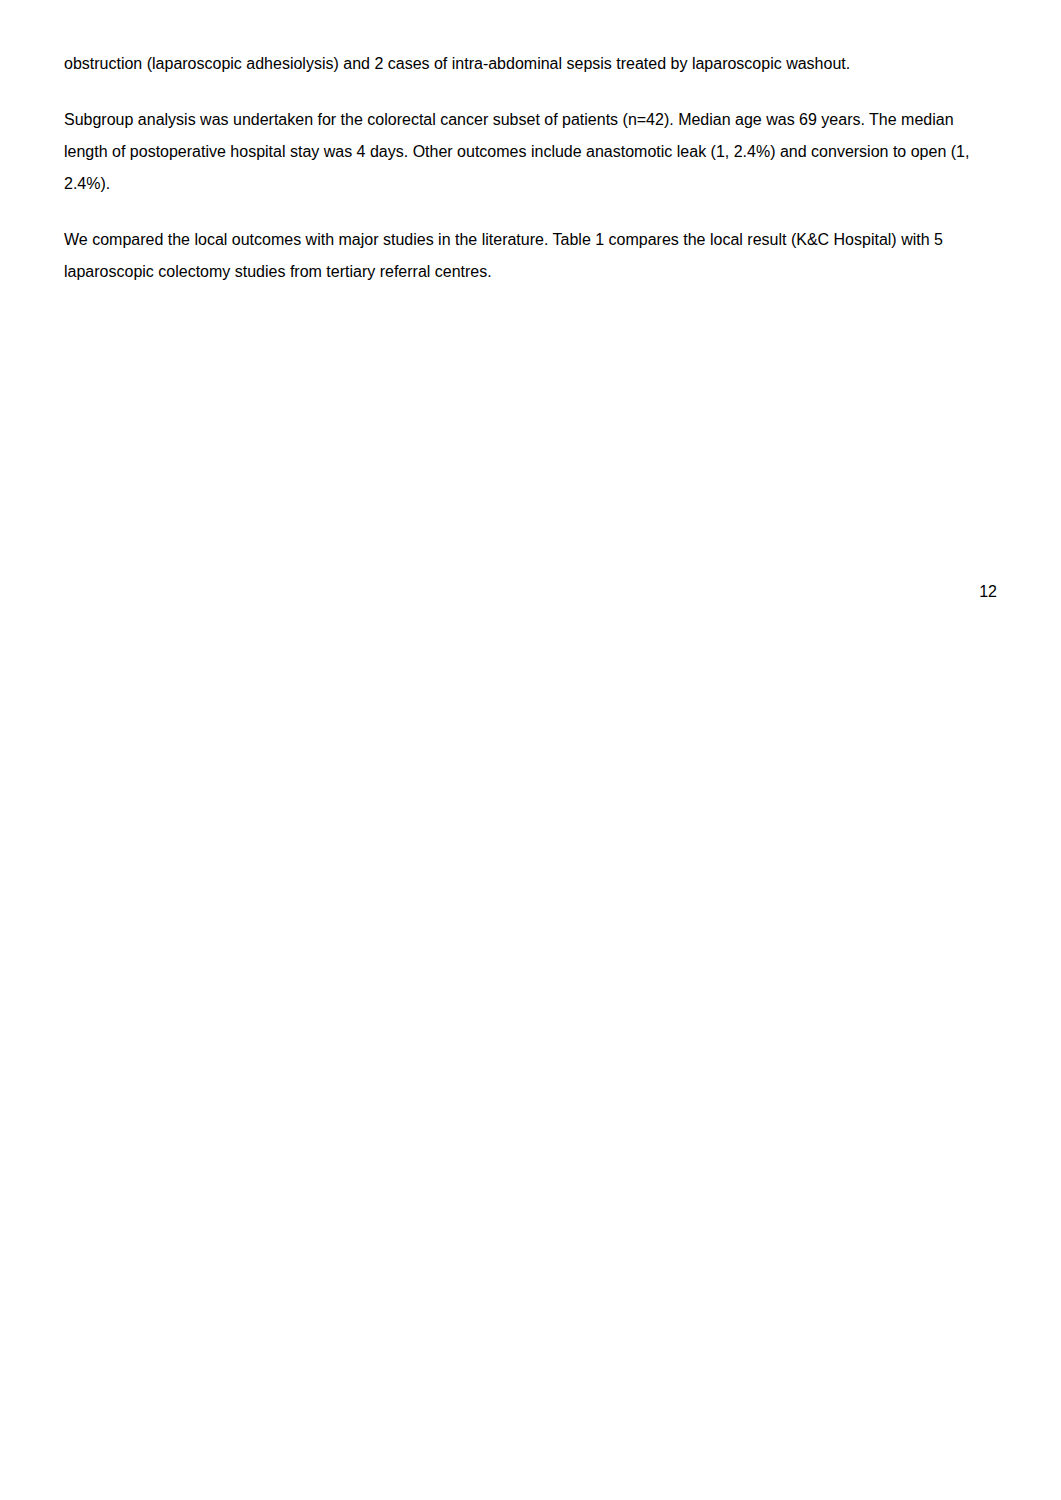obstruction (laparoscopic adhesiolysis) and 2 cases of intra-abdominal sepsis treated by laparoscopic washout.
Subgroup analysis was undertaken for the colorectal cancer subset of patients (n=42). Median age was 69 years. The median length of postoperative hospital stay was 4 days. Other outcomes include anastomotic leak (1, 2.4%) and conversion to open (1, 2.4%).
We compared the local outcomes with major studies in the literature. Table 1 compares the local result (K&C Hospital) with 5 laparoscopic colectomy studies from tertiary referral centres.
12